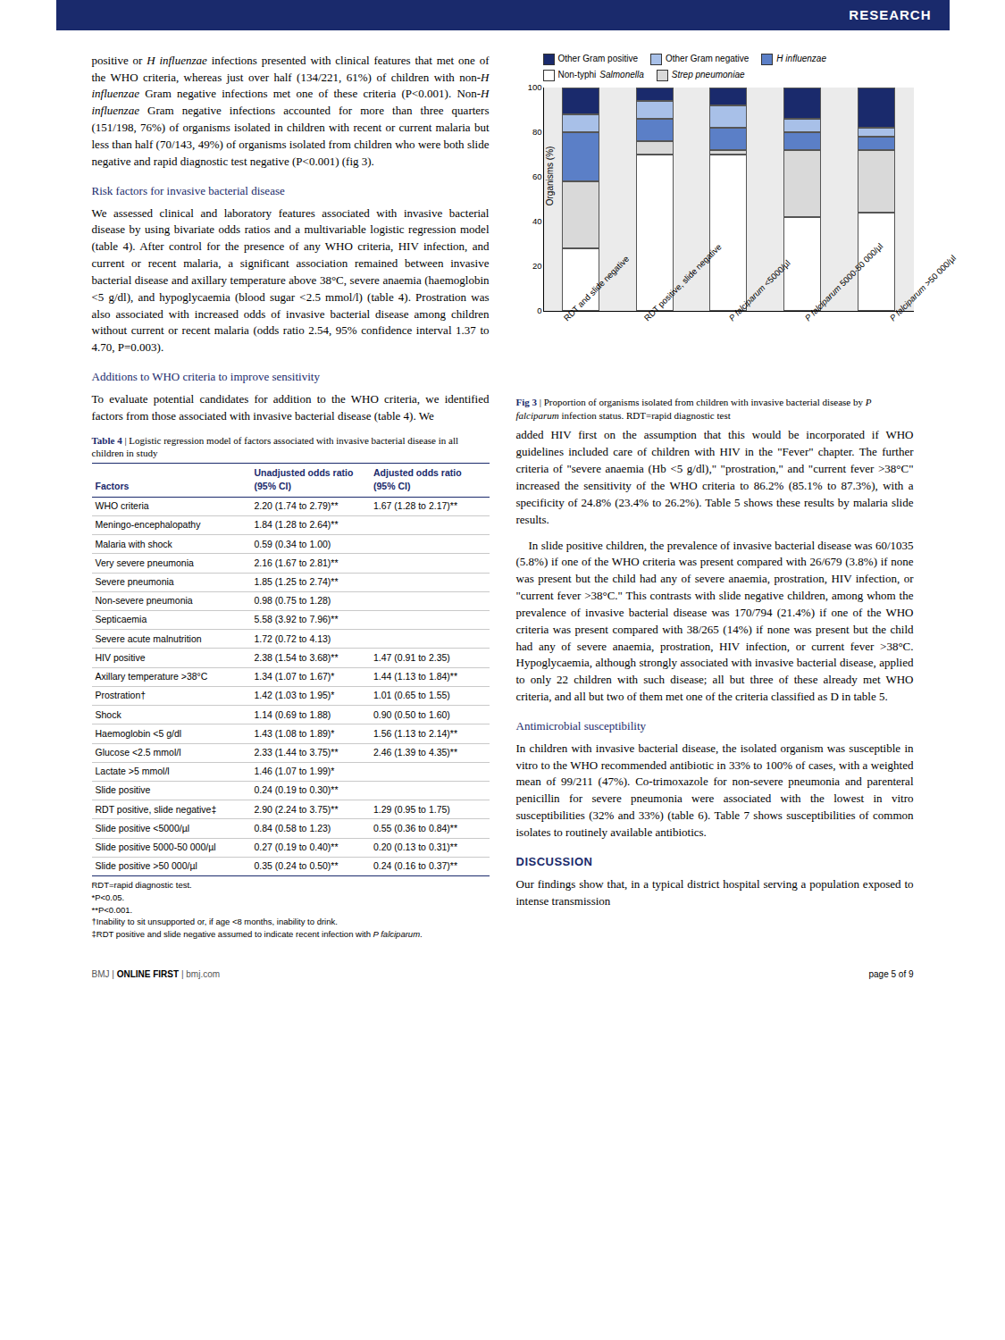RESEARCH
positive or H influenzae infections presented with clinical features that met one of the WHO criteria, whereas just over half (134/221, 61%) of children with non-H influenzae Gram negative infections met one of these criteria (P<0.001). Non-H influenzae Gram negative infections accounted for more than three quarters (151/198, 76%) of organisms isolated in children with recent or current malaria but less than half (70/143, 49%) of organisms isolated from children who were both slide negative and rapid diagnostic test negative (P<0.001) (fig 3).
Risk factors for invasive bacterial disease
We assessed clinical and laboratory features associated with invasive bacterial disease by using bivariate odds ratios and a multivariable logistic regression model (table 4). After control for the presence of any WHO criteria, HIV infection, and current or recent malaria, a significant association remained between invasive bacterial disease and axillary temperature above 38°C, severe anaemia (haemoglobin <5 g/dl), and hypoglycaemia (blood sugar <2.5 mmol/l) (table 4). Prostration was also associated with increased odds of invasive bacterial disease among children without current or recent malaria (odds ratio 2.54, 95% confidence interval 1.37 to 4.70, P=0.003).
Additions to WHO criteria to improve sensitivity
To evaluate potential candidates for addition to the WHO criteria, we identified factors from those associated with invasive bacterial disease (table 4). We
Table 4 | Logistic regression model of factors associated with invasive bacterial disease in all children in study
| Factors | Unadjusted odds ratio (95% CI) | Adjusted odds ratio (95% CI) |
| --- | --- | --- |
| WHO criteria | 2.20 (1.74 to 2.79)** | 1.67 (1.28 to 2.17)** |
| Meningo-encephalopathy | 1.84 (1.28 to 2.64)** | |
| Malaria with shock | 0.59 (0.34 to 1.00) | |
| Very severe pneumonia | 2.16 (1.67 to 2.81)** | |
| Severe pneumonia | 1.85 (1.25 to 2.74)** | |
| Non-severe pneumonia | 0.98 (0.75 to 1.28) | |
| Septicaemia | 5.58 (3.92 to 7.96)** | |
| Severe acute malnutrition | 1.72 (0.72 to 4.13) | |
| HIV positive | 2.38 (1.54 to 3.68)** | 1.47 (0.91 to 2.35) |
| Axillary temperature >38°C | 1.34 (1.07 to 1.67)* | 1.44 (1.13 to 1.84)** |
| Prostration† | 1.42 (1.03 to 1.95)* | 1.01 (0.65 to 1.55) |
| Shock | 1.14 (0.69 to 1.88) | 0.90 (0.50 to 1.60) |
| Haemoglobin <5 g/dl | 1.43 (1.08 to 1.89)* | 1.56 (1.13 to 2.14)** |
| Glucose <2.5 mmol/l | 2.33 (1.44 to 3.75)** | 2.46 (1.39 to 4.35)** |
| Lactate >5 mmol/l | 1.46 (1.07 to 1.99)* | |
| Slide positive | 0.24 (0.19 to 0.30)** | |
| RDT positive, slide negative‡ | 2.90 (2.24 to 3.75)** | 1.29 (0.95 to 1.75) |
| Slide positive <5000/µl | 0.84 (0.58 to 1.23) | 0.55 (0.36 to 0.84)** |
| Slide positive 5000-50 000/µl | 0.27 (0.19 to 0.40)** | 0.20 (0.13 to 0.31)** |
| Slide positive >50 000/µl | 0.35 (0.24 to 0.50)** | 0.24 (0.16 to 0.37)** |
RDT=rapid diagnostic test.
*P<0.05.
**P<0.001.
†Inability to sit unsupported or, if age <8 months, inability to drink.
‡RDT positive and slide negative assumed to indicate recent infection with P falciparum.
Other Gram positive Other Gram negative H influenzae Non-typhi Salmonella Strep pneumoniae
Organisms (%)
100
80
60
40
20
0
RDT and slide negative RDT positive, slide negative P falciparum <5000/µl P falciparum 5000-50 000/µl P falciparum >50 000/µl
Fig 3 | Proportion of organisms isolated from children with invasive bacterial disease by P falciparum infection status. RDT=rapid diagnostic test
added HIV first on the assumption that this would be incorporated if WHO guidelines included care of children with HIV in the "Fever" chapter. The further criteria of "severe anaemia (Hb <5 g/dl)," "prostration," and "current fever >38°C" increased the sensitivity of the WHO criteria to 86.2% (85.1% to 87.3%), with a specificity of 24.8% (23.4% to 26.2%). Table 5 shows these results by malaria slide results.
In slide positive children, the prevalence of invasive bacterial disease was 60/1035 (5.8%) if one of the WHO criteria was present compared with 26/679 (3.8%) if none was present but the child had any of severe anaemia, prostration, HIV infection, or "current fever >38°C." This contrasts with slide negative children, among whom the prevalence of invasive bacterial disease was 170/794 (21.4%) if one of the WHO criteria was present compared with 38/265 (14%) if none was present but the child had any of severe anaemia, prostration, HIV infection, or current fever >38°C. Hypoglycaemia, although strongly associated with invasive bacterial disease, applied to only 22 children with such disease; all but three of these already met WHO criteria, and all but two of them met one of the criteria classified as D in table 5.
Antimicrobial susceptibility
In children with invasive bacterial disease, the isolated organism was susceptible in vitro to the WHO recommended antibiotic in 33% to 100% of cases, with a weighted mean of 99/211 (47%). Co-trimoxazole for non-severe pneumonia and parenteral penicillin for severe pneumonia were associated with the lowest in vitro susceptibilities (32% and 33%) (table 6). Table 7 shows susceptibilities of common isolates to routinely available antibiotics.
DISCUSSION
Our findings show that, in a typical district hospital serving a population exposed to intense transmission
BMJ | ONLINE FIRST | bmj.com
page 5 of 9